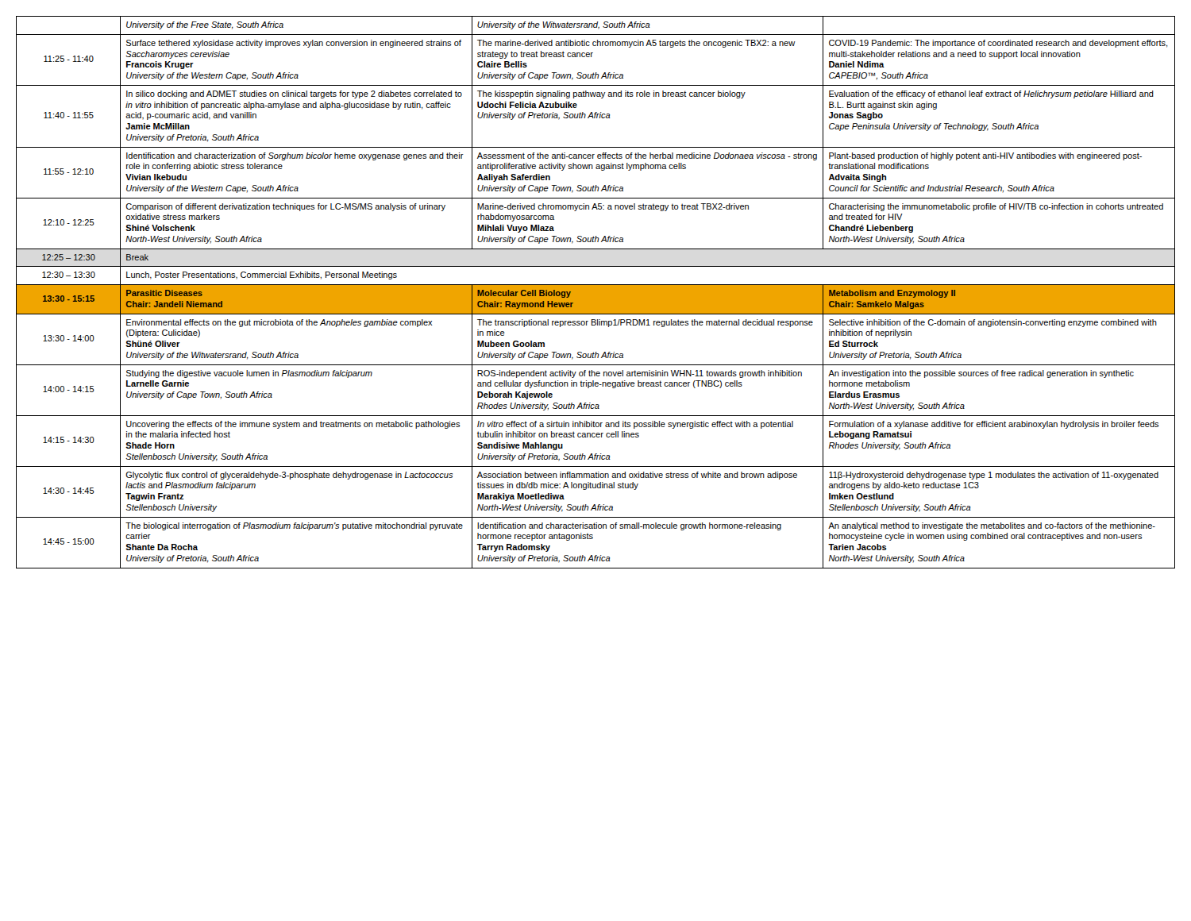| | University of the Free State, South Africa | University of the Witwatersrand, South Africa | |
| 11:25 - 11:40 | Surface tethered xylosidase activity improves xylan conversion in engineered strains of Saccharomyces cerevisiae Francois Kruger University of the Western Cape, South Africa | The marine-derived antibiotic chromomycin A5 targets the oncogenic TBX2: a new strategy to treat breast cancer Claire Bellis University of Cape Town, South Africa | COVID-19 Pandemic: The importance of coordinated research and development efforts, multi-stakeholder relations and a need to support local innovation Daniel Ndima CAPEBIO™, South Africa |
| 11:40 - 11:55 | In silico docking and ADMET studies on clinical targets for type 2 diabetes correlated to in vitro inhibition of pancreatic alpha-amylase and alpha-glucosidase by rutin, caffeic acid, p-coumaric acid, and vanillin Jamie McMillan University of Pretoria, South Africa | The kisspeptin signaling pathway and its role in breast cancer biology Udochi Felicia Azubuike University of Pretoria, South Africa | Evaluation of the efficacy of ethanol leaf extract of Helichrysum petiolare Hilliard and B.L. Burtt against skin aging Jonas Sagbo Cape Peninsula University of Technology, South Africa |
| 11:55 - 12:10 | Identification and characterization of Sorghum bicolor heme oxygenase genes and their role in conferring abiotic stress tolerance Vivian Ikebudu University of the Western Cape, South Africa | Assessment of the anti-cancer effects of the herbal medicine Dodonaea viscosa - strong antiproliferative activity shown against lymphoma cells Aaliyah Saferdien University of Cape Town, South Africa | Plant-based production of highly potent anti-HIV antibodies with engineered post-translational modifications Advaita Singh Council for Scientific and Industrial Research, South Africa |
| 12:10 - 12:25 | Comparison of different derivatization techniques for LC-MS/MS analysis of urinary oxidative stress markers Shiné Volschenk North-West University, South Africa | Marine-derived chromomycin A5: a novel strategy to treat TBX2-driven rhabdomyosarcoma Mihlali Vuyo Mlaza University of Cape Town, South Africa | Characterising the immunometabolic profile of HIV/TB co-infection in cohorts untreated and treated for HIV Chandré Liebenberg North-West University, South Africa |
| 12:25 – 12:30 | Break |
| 12:30 – 13:30 | Lunch, Poster Presentations, Commercial Exhibits, Personal Meetings |
| 13:30 - 15:15 | Parasitic Diseases Chair: Jandeli Niemand | Molecular Cell Biology Chair: Raymond Hewer | Metabolism and Enzymology II Chair: Samkelo Malgas |
| 13:30 - 14:00 | Environmental effects on the gut microbiota of the Anopheles gambiae complex (Diptera: Culicidae) Shüné Oliver University of the Witwatersrand, South Africa | The transcriptional repressor Blimp1/PRDM1 regulates the maternal decidual response in mice Mubeen Goolam University of Cape Town, South Africa | Selective inhibition of the C-domain of angiotensin-converting enzyme combined with inhibition of neprilysin Ed Sturrock University of Pretoria, South Africa |
| 14:00 - 14:15 | Studying the digestive vacuole lumen in Plasmodium falciparum Larnelle Garnie University of Cape Town, South Africa | ROS-independent activity of the novel artemisinin WHN-11 towards growth inhibition and cellular dysfunction in triple-negative breast cancer (TNBC) cells Deborah Kajewole Rhodes University, South Africa | An investigation into the possible sources of free radical generation in synthetic hormone metabolism Elardus Erasmus North-West University, South Africa |
| 14:15 - 14:30 | Uncovering the effects of the immune system and treatments on metabolic pathologies in the malaria infected host Shade Horn Stellenbosch University, South Africa | In vitro effect of a sirtuin inhibitor and its possible synergistic effect with a potential tubulin inhibitor on breast cancer cell lines Sandisiwe Mahlangu University of Pretoria, South Africa | Formulation of a xylanase additive for efficient arabinoxylan hydrolysis in broiler feeds Lebogang Ramatsui Rhodes University, South Africa |
| 14:30 - 14:45 | Glycolytic flux control of glyceraldehyde-3-phosphate dehydrogenase in Lactococcus lactis and Plasmodium falciparum Tagwin Frantz Stellenbosch University | Association between inflammation and oxidative stress of white and brown adipose tissues in db/db mice: A longitudinal study Marakiya Moetlediwa North-West University, South Africa | 11β-Hydroxysteroid dehydrogenase type 1 modulates the activation of 11-oxygenated androgens by aldo-keto reductase 1C3 Imken Oestlund Stellenbosch University, South Africa |
| 14:45 - 15:00 | The biological interrogation of Plasmodium falciparum's putative mitochondrial pyruvate carrier Shante Da Rocha University of Pretoria, South Africa | Identification and characterisation of small-molecule growth hormone-releasing hormone receptor antagonists Tarryn Radomsky University of Pretoria, South Africa | An analytical method to investigate the metabolites and co-factors of the methionine-homocysteine cycle in women using combined oral contraceptives and non-users Tarien Jacobs North-West University, South Africa |